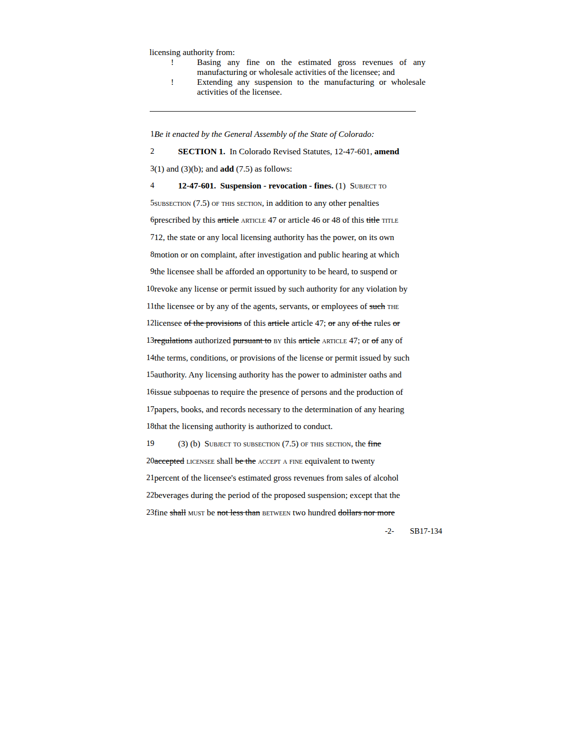licensing authority from:
!
Basing any fine on the estimated gross revenues of any manufacturing or wholesale activities of the licensee; and
!
Extending any suspension to the manufacturing or wholesale activities of the licensee.
| 1 | Be it enacted by the General Assembly of the State of Colorado: |
| 2 | SECTION 1. In Colorado Revised Statutes, 12-47-601, amend |
| 3 | (1) and (3)(b); and add (7.5) as follows: |
| 4 | 12-47-601. Suspension - revocation - fines. (1) Subject to |
| 5 | subsection (7.5) of this section , in addition to any other penalties |
| 6 | prescribed by this article article 47 or article 46 or 48 of this title title |
| 7 | 12, the state or any local licensing authority has the power, on its own |
| 8 | motion or on complaint, after investigation and public hearing at which |
| 9 | the licensee shall be afforded an opportunity to be heard, to suspend or |
| 10 | revoke any license or permit issued by such authority for any violation by |
| 11 | the licensee or by any of the agents, servants, or employees of such the |
| 12 | licensee of the provisions of this article article 47; or any of the rules or |
| 13 | regulations authorized pursuant to by this article article 47; or of any of |
| 14 | the terms, conditions, or provisions of the license or permit issued by such |
| 15 | authority. Any licensing authority has the power to administer oaths and |
| 16 | issue subpoenas to require the presence of persons and the production of |
| 17 | papers, books, and records necessary to the determination of any hearing |
| 18 | that the licensing authority is authorized to conduct. |
| 19 | (3) (b) Subject to subsection (7.5) of this section , the fine |
| 20 | accepted licensee shall be the accept a fine equivalent to twenty |
| 21 | percent of the licensee's estimated gross revenues from sales of alcohol |
| 22 | beverages during the period of the proposed suspension; except that the |
| 23 | fine shall must be not less than between two hundred dollars nor more |
-2- SB17-134